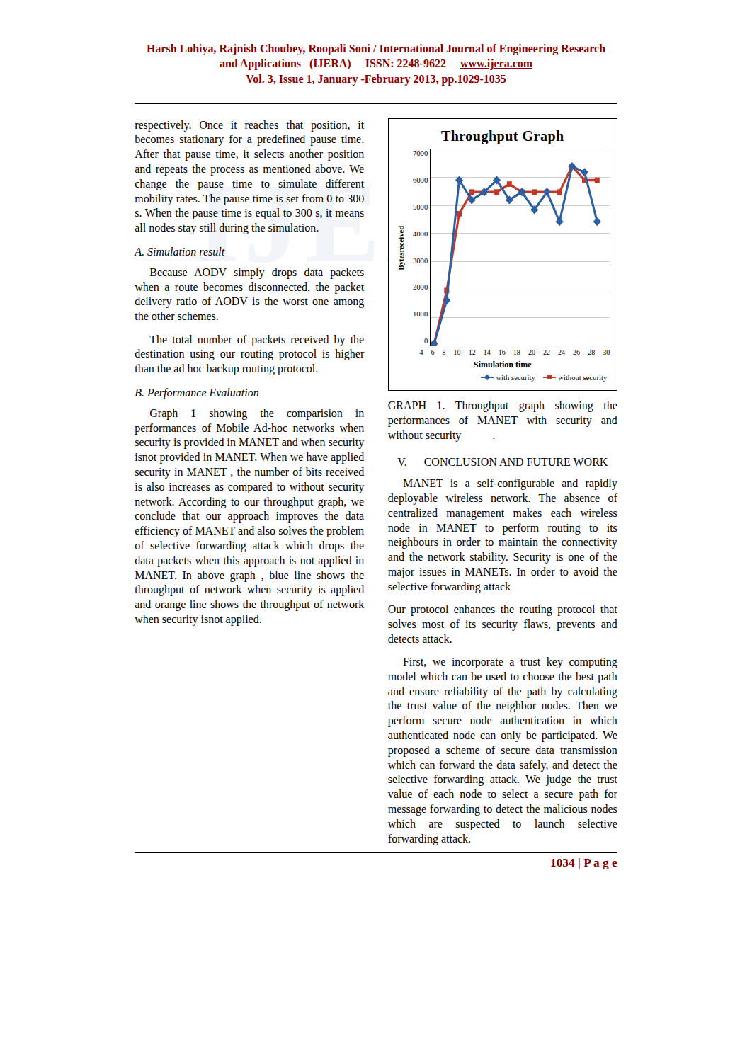IJERA
Harsh Lohiya, Rajnish Choubey, Roopali Soni / International Journal of Engineering Research
and Applications (IJERA) ISSN: 2248-9622 www.ijera.com
Vol. 3, Issue 1, January -February 2013, pp.1029-1035
respectively. Once it reaches that position, it becomes stationary for a predefined pause time. After that pause time, it selects another position and repeats the process as mentioned above. We change the pause time to simulate different mobility rates. The pause time is set from 0 to 300 s. When the pause time is equal to 300 s, it means all nodes stay still during the simulation.
A. Simulation result
Because AODV simply drops data packets when a route becomes disconnected, the packet delivery ratio of AODV is the worst one among the other schemes.
The total number of packets received by the destination using our routing protocol is higher than the ad hoc backup routing protocol.
B. Performance Evaluation
Graph 1 showing the comparision in performances of Mobile Ad-hoc networks when security is provided in MANET and when security isnot provided in MANET. When we have applied security in MANET , the number of bits received is also increases as compared to without security network. According to our throughput graph, we conclude that our approach improves the data efficiency of MANET and also solves the problem of selective forwarding attack which drops the data packets when this approach is not applied in MANET. In above graph , blue line shows the throughput of network when security is applied and orange line shows the throughput of network when security isnot applied.
Throughput Graph
Bytesreceived
7000 6000 5000 4000 3000 2000 1000 0
4681012141618202224262830
Simulation time
with security
without security
GRAPH 1. Throughput graph showing the performances of MANET with security and without security .
V. CONCLUSION AND FUTURE WORK
MANET is a self-configurable and rapidly deployable wireless network. The absence of centralized management makes each wireless node in MANET to perform routing to its neighbours in order to maintain the connectivity and the network stability. Security is one of the major issues in MANETs. In order to avoid the selective forwarding attack
Our protocol enhances the routing protocol that solves most of its security flaws, prevents and detects attack.
First, we incorporate a trust key computing model which can be used to choose the best path and ensure reliability of the path by calculating the trust value of the neighbor nodes. Then we perform secure node authentication in which authenticated node can only be participated. We proposed a scheme of secure data transmission which can forward the data safely, and detect the selective forwarding attack. We judge the trust value of each node to select a secure path for message forwarding to detect the malicious nodes which are suspected to launch selective forwarding attack.
1034 | P a g e